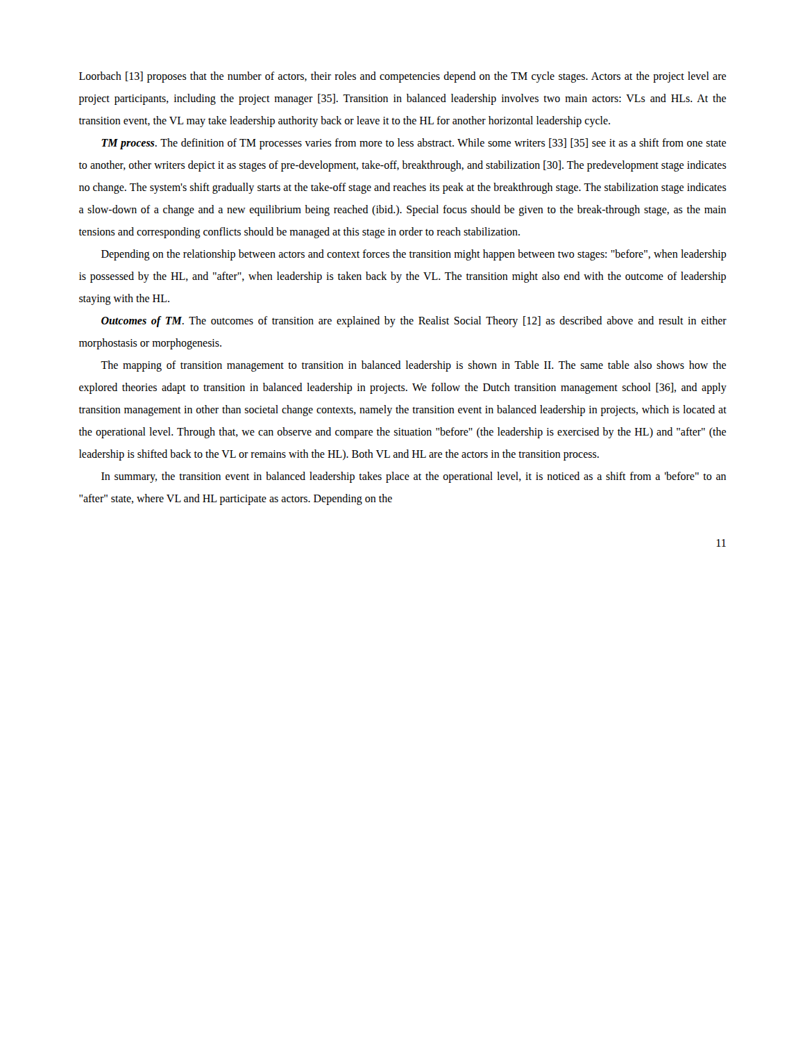Loorbach [13] proposes that the number of actors, their roles and competencies depend on the TM cycle stages. Actors at the project level are project participants, including the project manager [35]. Transition in balanced leadership involves two main actors: VLs and HLs. At the transition event, the VL may take leadership authority back or leave it to the HL for another horizontal leadership cycle.
TM process. The definition of TM processes varies from more to less abstract. While some writers [33] [35] see it as a shift from one state to another, other writers depict it as stages of pre-development, take-off, breakthrough, and stabilization [30]. The predevelopment stage indicates no change. The system's shift gradually starts at the take-off stage and reaches its peak at the breakthrough stage. The stabilization stage indicates a slow-down of a change and a new equilibrium being reached (ibid.). Special focus should be given to the break-through stage, as the main tensions and corresponding conflicts should be managed at this stage in order to reach stabilization.
Depending on the relationship between actors and context forces the transition might happen between two stages: "before", when leadership is possessed by the HL, and "after", when leadership is taken back by the VL. The transition might also end with the outcome of leadership staying with the HL.
Outcomes of TM. The outcomes of transition are explained by the Realist Social Theory [12] as described above and result in either morphostasis or morphogenesis.
The mapping of transition management to transition in balanced leadership is shown in Table II. The same table also shows how the explored theories adapt to transition in balanced leadership in projects. We follow the Dutch transition management school [36], and apply transition management in other than societal change contexts, namely the transition event in balanced leadership in projects, which is located at the operational level. Through that, we can observe and compare the situation "before" (the leadership is exercised by the HL) and "after" (the leadership is shifted back to the VL or remains with the HL). Both VL and HL are the actors in the transition process.
In summary, the transition event in balanced leadership takes place at the operational level, it is noticed as a shift from a 'before" to an "after" state, where VL and HL participate as actors. Depending on the
11